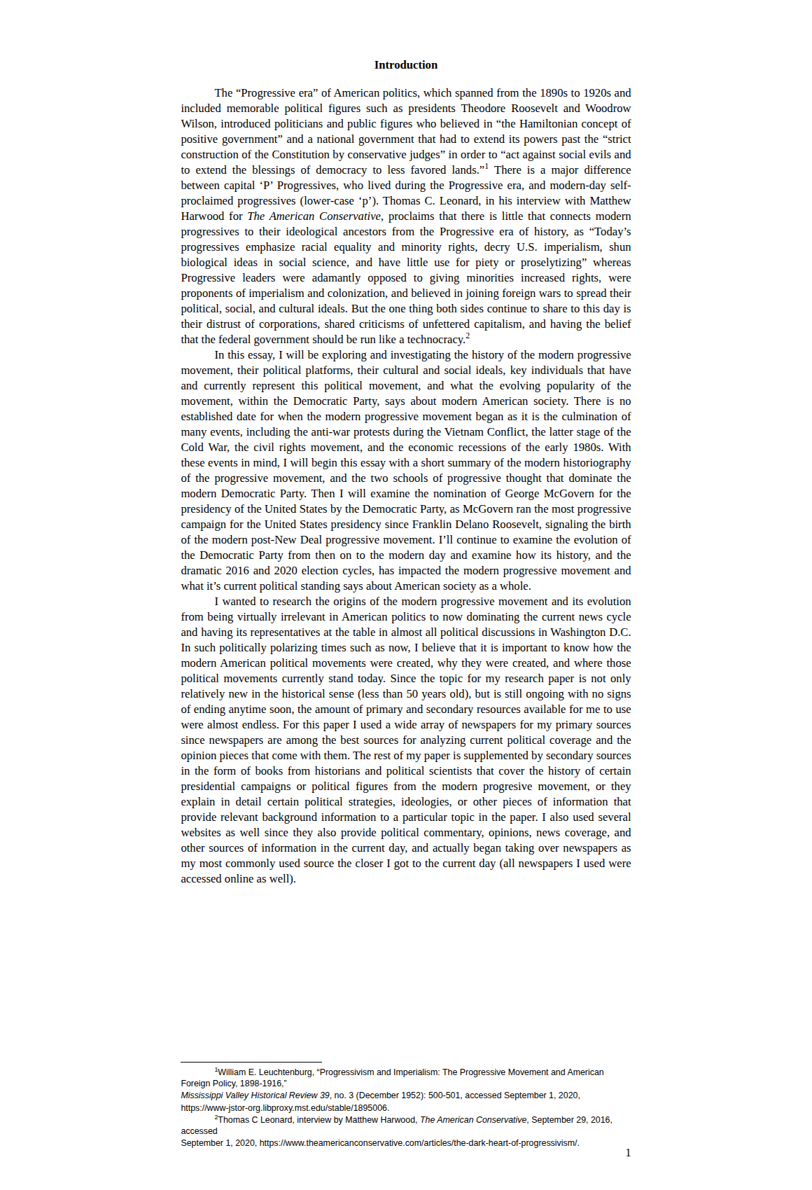Introduction
The “Progressive era” of American politics, which spanned from the 1890s to 1920s and included memorable political figures such as presidents Theodore Roosevelt and Woodrow Wilson, introduced politicians and public figures who believed in “the Hamiltonian concept of positive government” and a national government that had to extend its powers past the “strict construction of the Constitution by conservative judges” in order to “act against social evils and to extend the blessings of democracy to less favored lands.”1 There is a major difference between capital ‘P’ Progressives, who lived during the Progressive era, and modern-day self-proclaimed progressives (lower-case ‘p’). Thomas C. Leonard, in his interview with Matthew Harwood for The American Conservative, proclaims that there is little that connects modern progressives to their ideological ancestors from the Progressive era of history, as “Today’s progressives emphasize racial equality and minority rights, decry U.S. imperialism, shun biological ideas in social science, and have little use for piety or proselytizing” whereas Progressive leaders were adamantly opposed to giving minorities increased rights, were proponents of imperialism and colonization, and believed in joining foreign wars to spread their political, social, and cultural ideals. But the one thing both sides continue to share to this day is their distrust of corporations, shared criticisms of unfettered capitalism, and having the belief that the federal government should be run like a technocracy.2
In this essay, I will be exploring and investigating the history of the modern progressive movement, their political platforms, their cultural and social ideals, key individuals that have and currently represent this political movement, and what the evolving popularity of the movement, within the Democratic Party, says about modern American society. There is no established date for when the modern progressive movement began as it is the culmination of many events, including the anti-war protests during the Vietnam Conflict, the latter stage of the Cold War, the civil rights movement, and the economic recessions of the early 1980s. With these events in mind, I will begin this essay with a short summary of the modern historiography of the progressive movement, and the two schools of progressive thought that dominate the modern Democratic Party. Then I will examine the nomination of George McGovern for the presidency of the United States by the Democratic Party, as McGovern ran the most progressive campaign for the United States presidency since Franklin Delano Roosevelt, signaling the birth of the modern post-New Deal progressive movement. I’ll continue to examine the evolution of the Democratic Party from then on to the modern day and examine how its history, and the dramatic 2016 and 2020 election cycles, has impacted the modern progressive movement and what it’s current political standing says about American society as a whole.
I wanted to research the origins of the modern progressive movement and its evolution from being virtually irrelevant in American politics to now dominating the current news cycle and having its representatives at the table in almost all political discussions in Washington D.C. In such politically polarizing times such as now, I believe that it is important to know how the modern American political movements were created, why they were created, and where those political movements currently stand today. Since the topic for my research paper is not only relatively new in the historical sense (less than 50 years old), but is still ongoing with no signs of ending anytime soon, the amount of primary and secondary resources available for me to use were almost endless. For this paper I used a wide array of newspapers for my primary sources since newspapers are among the best sources for analyzing current political coverage and the opinion pieces that come with them. The rest of my paper is supplemented by secondary sources in the form of books from historians and political scientists that cover the history of certain presidential campaigns or political figures from the modern progresive movement, or they explain in detail certain political strategies, ideologies, or other pieces of information that provide relevant background information to a particular topic in the paper. I also used several websites as well since they also provide political commentary, opinions, news coverage, and other sources of information in the current day, and actually began taking over newspapers as my most commonly used source the closer I got to the current day (all newspapers I used were accessed online as well).
1William E. Leuchtenburg, “Progressivism and Imperialism: The Progressive Movement and American Foreign Policy, 1898-1916,”
Mississippi Valley Historical Review 39, no. 3 (December 1952): 500-501, accessed September 1, 2020,
https://www-jstor-org.libproxy.mst.edu/stable/1895006.
2Thomas C Leonard, interview by Matthew Harwood, The American Conservative, September 29, 2016, accessed
September 1, 2020, https://www.theamericanconservative.com/articles/the-dark-heart-of-progressivism/.
1